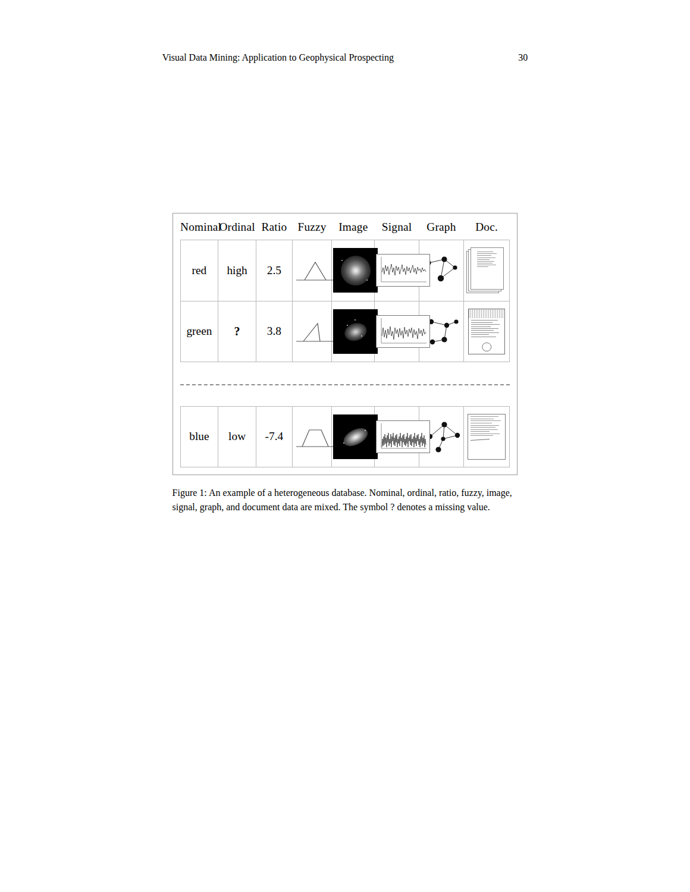Visual Data Mining: Application to Geophysical Prospecting 30
| Nominal | Ordinal | Ratio | Fuzzy | Image | Signal | Graph | Doc. |
| --- | --- | --- | --- | --- | --- | --- | --- |
| red | high | 2.5 | | | | | |
| green | ? | 3.8 | | | | | |
| blue | low | -7.4 | | | | | |
Figure 1: An example of a heterogeneous database. Nominal, ordinal, ratio, fuzzy, image, signal, graph, and document data are mixed. The symbol ? denotes a missing value.